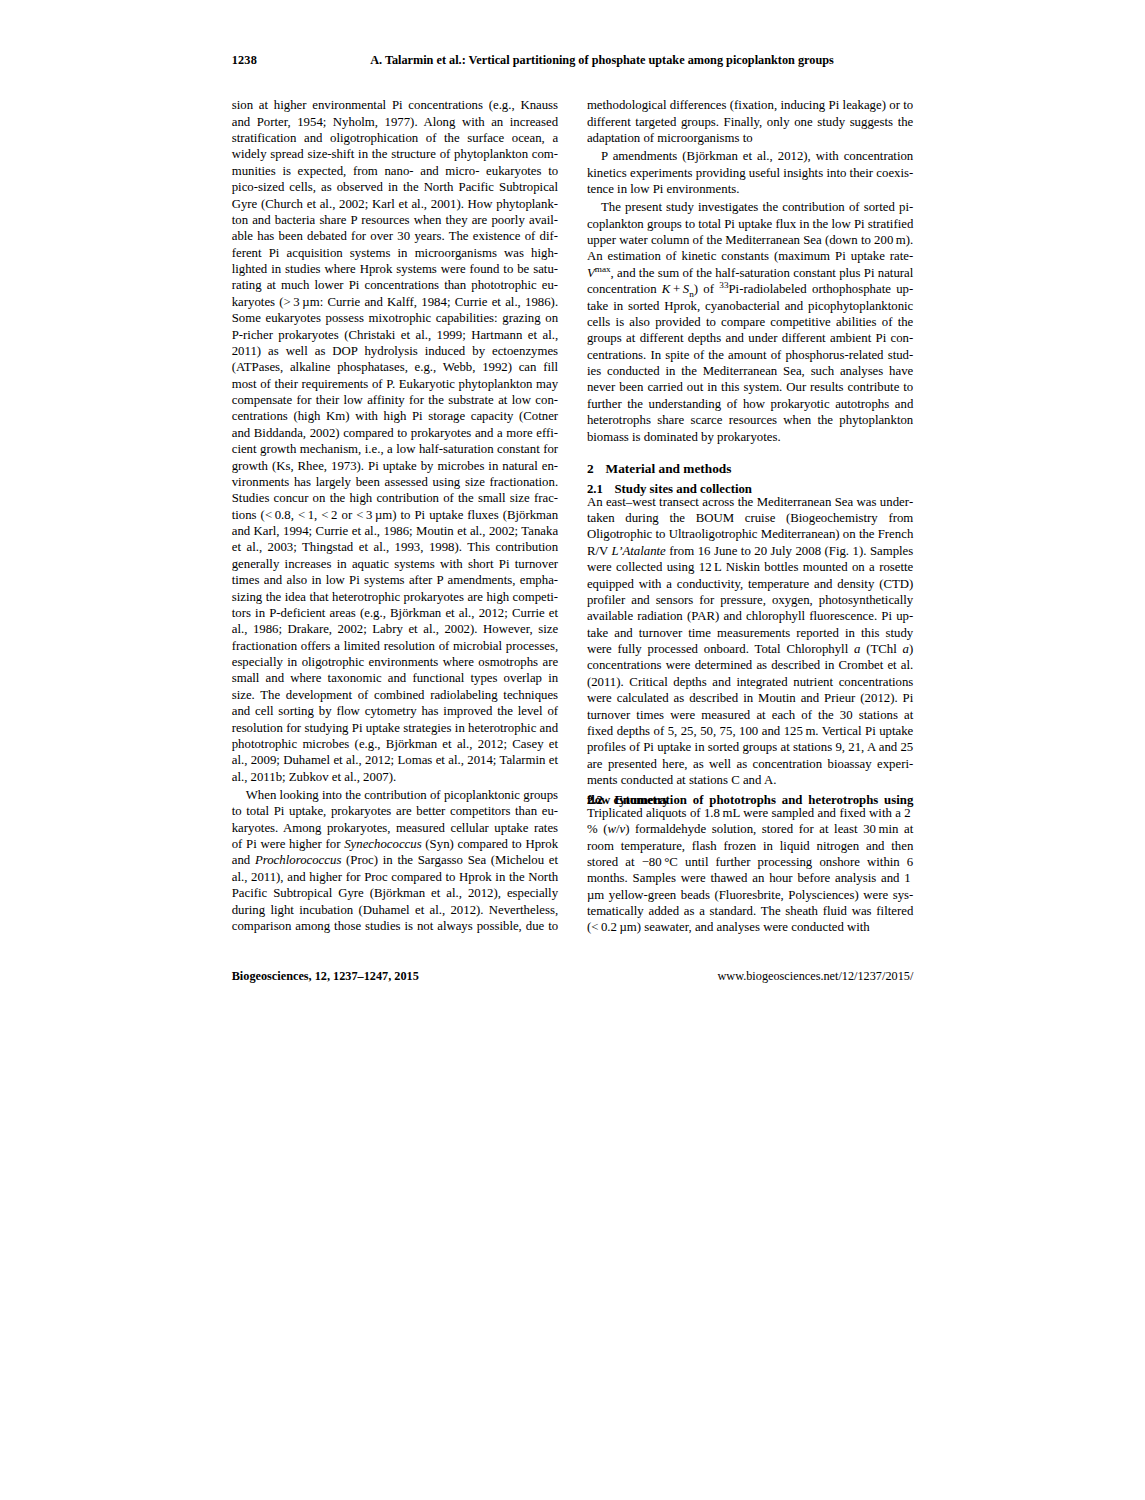1238
A. Talarmin et al.: Vertical partitioning of phosphate uptake among picoplankton groups
sion at higher environmental Pi concentrations (e.g., Knauss and Porter, 1954; Nyholm, 1977). Along with an increased stratification and oligotrophication of the surface ocean, a widely spread size-shift in the structure of phytoplankton communities is expected, from nano- and micro- eukaryotes to pico-sized cells, as observed in the North Pacific Subtropical Gyre (Church et al., 2002; Karl et al., 2001). How phytoplankton and bacteria share P resources when they are poorly available has been debated for over 30 years. The existence of different Pi acquisition systems in microorganisms was highlighted in studies where Hprok systems were found to be saturating at much lower Pi concentrations than phototrophic eukaryotes (> 3 µm: Currie and Kalff, 1984; Currie et al., 1986). Some eukaryotes possess mixotrophic capabilities: grazing on P-richer prokaryotes (Christaki et al., 1999; Hartmann et al., 2011) as well as DOP hydrolysis induced by ectoenzymes (ATPases, alkaline phosphatases, e.g., Webb, 1992) can fill most of their requirements of P. Eukaryotic phytoplankton may compensate for their low affinity for the substrate at low concentrations (high Km) with high Pi storage capacity (Cotner and Biddanda, 2002) compared to prokaryotes and a more efficient growth mechanism, i.e., a low half-saturation constant for growth (Ks, Rhee, 1973). Pi uptake by microbes in natural environments has largely been assessed using size fractionation. Studies concur on the high contribution of the small size fractions (< 0.8, < 1, < 2 or < 3 µm) to Pi uptake fluxes (Björkman and Karl, 1994; Currie et al., 1986; Moutin et al., 2002; Tanaka et al., 2003; Thingstad et al., 1993, 1998). This contribution generally increases in aquatic systems with short Pi turnover times and also in low Pi systems after P amendments, emphasizing the idea that heterotrophic prokaryotes are high competitors in P-deficient areas (e.g., Björkman et al., 2012; Currie et al., 1986; Drakare, 2002; Labry et al., 2002). However, size fractionation offers a limited resolution of microbial processes, especially in oligotrophic environments where osmotrophs are small and where taxonomic and functional types overlap in size. The development of combined radiolabeling techniques and cell sorting by flow cytometry has improved the level of resolution for studying Pi uptake strategies in heterotrophic and phototrophic microbes (e.g., Björkman et al., 2012; Casey et al., 2009; Duhamel et al., 2012; Lomas et al., 2014; Talarmin et al., 2011b; Zubkov et al., 2007).
When looking into the contribution of picoplanktonic groups to total Pi uptake, prokaryotes are better competitors than eukaryotes. Among prokaryotes, measured cellular uptake rates of Pi were higher for Synechococcus (Syn) compared to Hprok and Prochlorococcus (Proc) in the Sargasso Sea (Michelou et al., 2011), and higher for Proc compared to Hprok in the North Pacific Subtropical Gyre (Björkman et al., 2012), especially during light incubation (Duhamel et al., 2012). Nevertheless, comparison among those studies is not always possible, due to methodological differences (fixation, inducing Pi leakage) or to different targeted groups. Finally, only one study suggests the adaptation of microorganisms to
P amendments (Björkman et al., 2012), with concentration kinetics experiments providing useful insights into their coexistence in low Pi environments.
The present study investigates the contribution of sorted picoplankton groups to total Pi uptake flux in the low Pi stratified upper water column of the Mediterranean Sea (down to 200 m). An estimation of kinetic constants (maximum Pi uptake rate-Vmax, and the sum of the half-saturation constant plus Pi natural concentration K + Sn) of 33 Pi-radiolabeled orthophosphate uptake in sorted Hprok, cyanobacterial and picophytoplanktonic cells is also provided to compare competitive abilities of the groups at different depths and under different ambient Pi concentrations. In spite of the amount of phosphorus-related studies conducted in the Mediterranean Sea, such analyses have never been carried out in this system. Our results contribute to further the understanding of how prokaryotic autotrophs and heterotrophs share scarce resources when the phytoplankton biomass is dominated by prokaryotes.
2 Material and methods
2.1 Study sites and collection
An east–west transect across the Mediterranean Sea was undertaken during the BOUM cruise (Biogeochemistry from Oligotrophic to Ultraoligotrophic Mediterranean) on the French R/V L’Atalante from 16 June to 20 July 2008 (Fig. 1). Samples were collected using 12 L Niskin bottles mounted on a rosette equipped with a conductivity, temperature and density (CTD) profiler and sensors for pressure, oxygen, photosynthetically available radiation (PAR) and chlorophyll fluorescence. Pi uptake and turnover time measurements reported in this study were fully processed onboard. Total Chlorophyll a (TChl a) concentrations were determined as described in Crombet et al. (2011). Critical depths and integrated nutrient concentrations were calculated as described in Moutin and Prieur (2012). Pi turnover times were measured at each of the 30 stations at fixed depths of 5, 25, 50, 75, 100 and 125 m. Vertical Pi uptake profiles of Pi uptake in sorted groups at stations 9, 21, A and 25 are presented here, as well as concentration bioassay experiments conducted at stations C and A.
2.2 Enumeration of phototrophs and heterotrophs using flow cytometry
Triplicated aliquots of 1.8 mL were sampled and fixed with a 2 % (w/v) formaldehyde solution, stored for at least 30 min at room temperature, flash frozen in liquid nitrogen and then stored at −80 °C until further processing onshore within 6 months. Samples were thawed an hour before analysis and 1 µm yellow-green beads (Fluoresbrite, Polysciences) were systematically added as a standard. The sheath fluid was filtered (< 0.2 µm) seawater, and analyses were conducted with
Biogeosciences, 12, 1237–1247, 2015
www.biogeosciences.net/12/1237/2015/